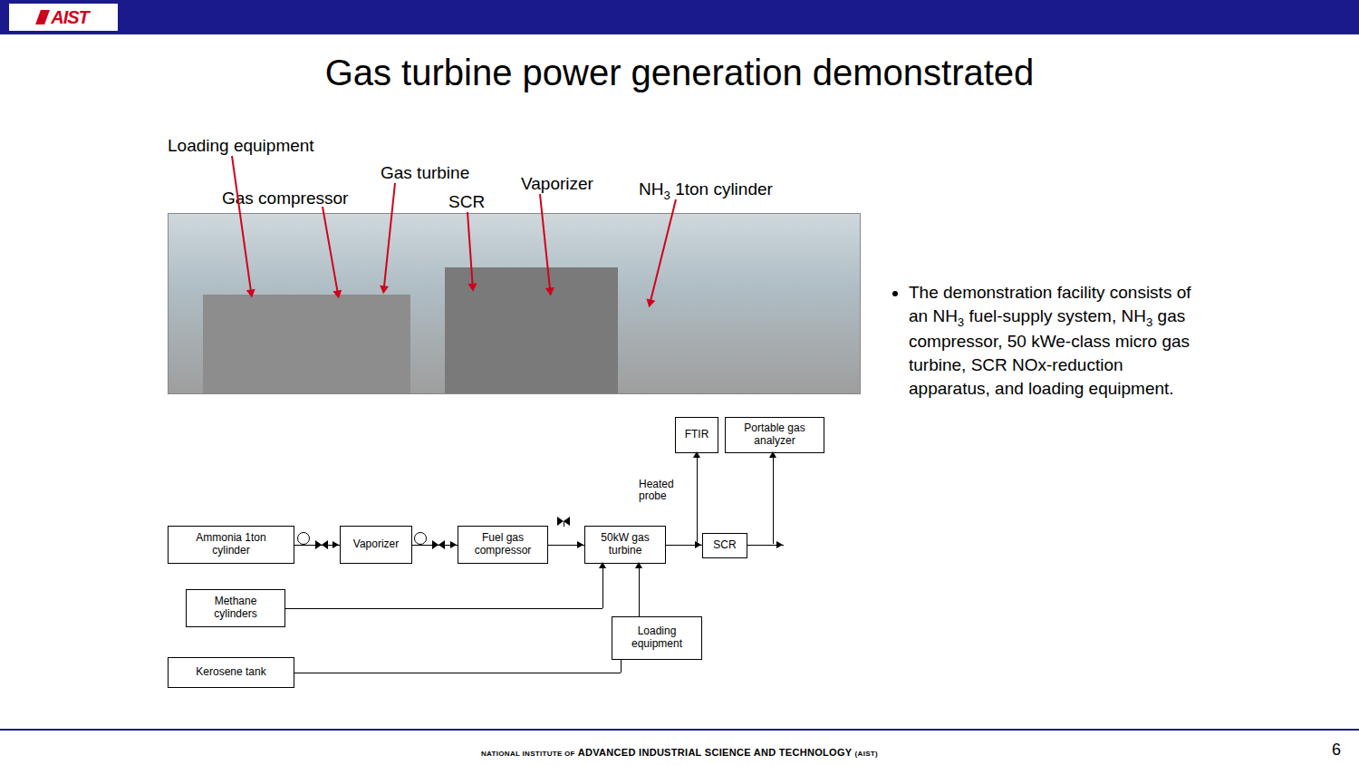AIST
Gas turbine power generation demonstrated
Loading equipment Gas turbine Vaporizer NH3 1ton cylinder Gas compressor SCR
The demonstration facility consists of an NH3 fuel-supply system, NH3 gas compressor, 50 kWe-class micro gas turbine, SCR NOx-reduction apparatus, and loading equipment.
FTIR
Portable gas
analyzer
Ammonia 1ton
cylinder
Vaporizer
Fuel gas
compressor
50kW gas
turbine
SCR
Methane
cylinders
Loading
equipment
Kerosene tank
Heated
probe
NATIONAL INSTITUTE OF ADVANCED INDUSTRIAL SCIENCE AND TECHNOLOGY (AIST)
6